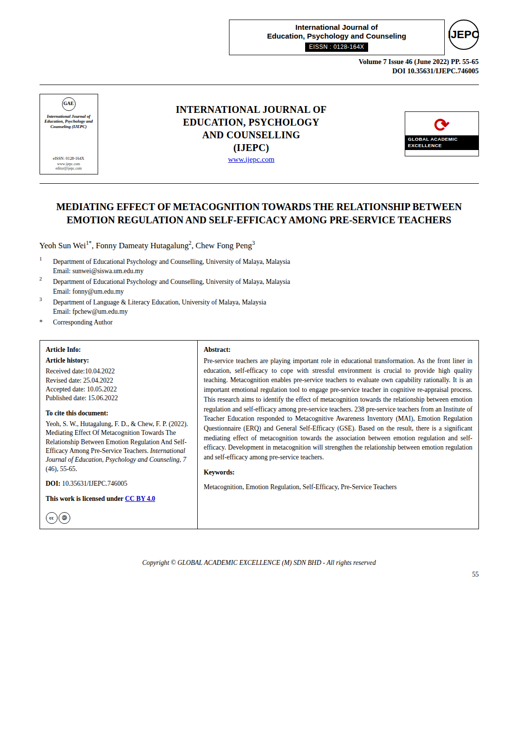International Journal of
Education, Psychology and Counseling
EISSN : 0128-164X
IJEPC
Volume 7 Issue 46 (June 2022) PP. 55-65
DOI 10.35631/IJEPC.746005
GAE
International Journal of Education, Psychology and Counseling (IJEPC)
eISSN: 0128-164X
www.ijepc.com
editor@ijepc.com
INTERNATIONAL JOURNAL OF
EDUCATION, PSYCHOLOGY
AND COUNSELLING
(IJEPC)
www.ijepc.com
⟳
GLOBAL ACADEMIC EXCELLENCE
Mediating Effect of Metacognition Towards the Relationship Between Emotion Regulation and Self-Efficacy Among Pre-Service Teachers
Yeoh Sun Wei1*, Fonny Dameaty Hutagalung2, Chew Fong Peng3
Department of Educational Psychology and Counselling, University of Malaya, Malaysia
Email: sunwei@siswa.um.edu.my
Department of Educational Psychology and Counselling, University of Malaya, Malaysia
Email: fonny@um.edu.my
Department of Language & Literacy Education, University of Malaya, Malaysia
Email: fpchew@um.edu.my
Corresponding Author
| Article Info: Article history: Received date:10.04.2022 Revised date: 25.04.2022 Accepted date: 10.05.2022 Published date: 15.06.2022 To cite this document: Yeoh, S. W., Hutagalung, F. D., & Chew, F. P. (2022). Mediating Effect Of Metacognition Towards The Relationship Between Emotion Regulation And Self-Efficacy Among Pre-Service Teachers. International Journal of Education, Psychology and Counseling, 7 (46), 55-65. DOI: 10.35631/IJEPC.746005 This work is licensed under CC BY 4.0 cc Ⓓ | Abstract: Pre-service teachers are playing important role in educational transformation. As the front liner in education, self-efficacy to cope with stressful environment is crucial to provide high quality teaching. Metacognition enables pre-service teachers to evaluate own capability rationally. It is an important emotional regulation tool to engage pre-service teacher in cognitive re-appraisal process. This research aims to identify the effect of metacognition towards the relationship between emotion regulation and self-efficacy among pre-service teachers. 238 pre-service teachers from an Institute of Teacher Education responded to Metacognitive Awareness Inventory (MAI), Emotion Regulation Questionnaire (ERQ) and General Self-Efficacy (GSE). Based on the result, there is a significant mediating effect of metacognition towards the association between emotion regulation and self-efficacy. Development in metacognition will strengthen the relationship between emotion regulation and self-efficacy among pre-service teachers. Keywords: Metacognition, Emotion Regulation, Self-Efficacy, Pre-Service Teachers |
Copyright © GLOBAL ACADEMIC EXCELLENCE (M) SDN BHD - All rights reserved
55